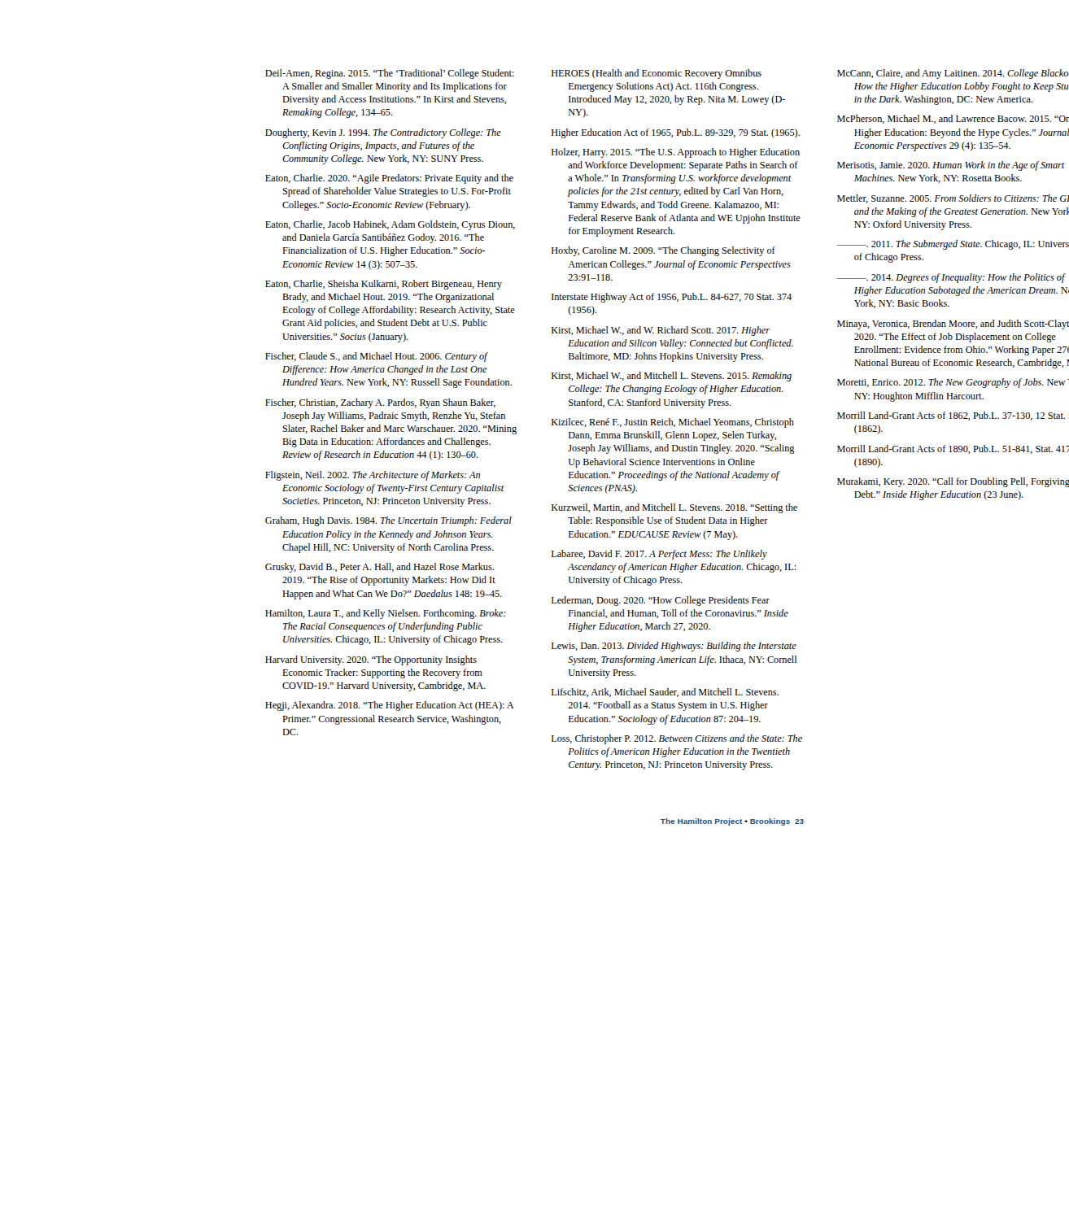Deil-Amen, Regina. 2015. “The ‘Traditional’ College Student: A Smaller and Smaller Minority and Its Implications for Diversity and Access Institutions.” In Kirst and Stevens, Remaking College, 134–65.
Dougherty, Kevin J. 1994. The Contradictory College: The Conflicting Origins, Impacts, and Futures of the Community College. New York, NY: SUNY Press.
Eaton, Charlie. 2020. “Agile Predators: Private Equity and the Spread of Shareholder Value Strategies to U.S. For-Profit Colleges.” Socio-Economic Review (February).
Eaton, Charlie, Jacob Habinek, Adam Goldstein, Cyrus Dioun, and Daniela García Santibáñez Godoy. 2016. “The Financialization of U.S. Higher Education.” Socio-Economic Review 14 (3): 507–35.
Eaton, Charlie, Sheisha Kulkarni, Robert Birgeneau, Henry Brady, and Michael Hout. 2019. “The Organizational Ecology of College Affordability: Research Activity, State Grant Aid policies, and Student Debt at U.S. Public Universities.” Socius (January).
Fischer, Claude S., and Michael Hout. 2006. Century of Difference: How America Changed in the Last One Hundred Years. New York, NY: Russell Sage Foundation.
Fischer, Christian, Zachary A. Pardos, Ryan Shaun Baker, Joseph Jay Williams, Padraic Smyth, Renzhe Yu, Stefan Slater, Rachel Baker and Marc Warschauer. 2020. “Mining Big Data in Education: Affordances and Challenges. Review of Research in Education 44 (1): 130–60.
Fligstein, Neil. 2002. The Architecture of Markets: An Economic Sociology of Twenty-First Century Capitalist Societies. Princeton, NJ: Princeton University Press.
Graham, Hugh Davis. 1984. The Uncertain Triumph: Federal Education Policy in the Kennedy and Johnson Years. Chapel Hill, NC: University of North Carolina Press.
Grusky, David B., Peter A. Hall, and Hazel Rose Markus. 2019. “The Rise of Opportunity Markets: How Did It Happen and What Can We Do?” Daedalus 148: 19–45.
Hamilton, Laura T., and Kelly Nielsen. Forthcoming. Broke: The Racial Consequences of Underfunding Public Universities. Chicago, IL: University of Chicago Press.
Harvard University. 2020. “The Opportunity Insights Economic Tracker: Supporting the Recovery from COVID-19.” Harvard University, Cambridge, MA.
Hegji, Alexandra. 2018. “The Higher Education Act (HEA): A Primer.” Congressional Research Service, Washington, DC.
HEROES (Health and Economic Recovery Omnibus Emergency Solutions Act) Act. 116th Congress. Introduced May 12, 2020, by Rep. Nita M. Lowey (D-NY).
Higher Education Act of 1965, Pub.L. 89-329, 79 Stat. (1965).
Holzer, Harry. 2015. “The U.S. Approach to Higher Education and Workforce Development: Separate Paths in Search of a Whole.” In Transforming U.S. workforce development policies for the 21st century, edited by Carl Van Horn, Tammy Edwards, and Todd Greene. Kalamazoo, MI: Federal Reserve Bank of Atlanta and WE Upjohn Institute for Employment Research.
Hoxby, Caroline M. 2009. “The Changing Selectivity of American Colleges.” Journal of Economic Perspectives 23:91–118.
Interstate Highway Act of 1956, Pub.L. 84-627, 70 Stat. 374 (1956).
Kirst, Michael W., and W. Richard Scott. 2017. Higher Education and Silicon Valley: Connected but Conflicted. Baltimore, MD: Johns Hopkins University Press.
Kirst, Michael W., and Mitchell L. Stevens. 2015. Remaking College: The Changing Ecology of Higher Education. Stanford, CA: Stanford University Press.
Kizilcec, René F., Justin Reich, Michael Yeomans, Christoph Dann, Emma Brunskill, Glenn Lopez, Selen Turkay, Joseph Jay Williams, and Dustin Tingley. 2020. “Scaling Up Behavioral Science Interventions in Online Education.” Proceedings of the National Academy of Sciences (PNAS).
Kurzweil, Martin, and Mitchell L. Stevens. 2018. “Setting the Table: Responsible Use of Student Data in Higher Education.” EDUCAUSE Review (7 May).
Labaree, David F. 2017. A Perfect Mess: The Unlikely Ascendancy of American Higher Education. Chicago, IL: University of Chicago Press.
Lederman, Doug. 2020. “How College Presidents Fear Financial, and Human, Toll of the Coronavirus.” Inside Higher Education, March 27, 2020.
Lewis, Dan. 2013. Divided Highways: Building the Interstate System, Transforming American Life. Ithaca, NY: Cornell University Press.
Lifschitz, Arik, Michael Sauder, and Mitchell L. Stevens. 2014. “Football as a Status System in U.S. Higher Education.” Sociology of Education 87: 204–19.
Loss, Christopher P. 2012. Between Citizens and the State: The Politics of American Higher Education in the Twentieth Century. Princeton, NJ: Princeton University Press.
McCann, Claire, and Amy Laitinen. 2014. College Blackout: How the Higher Education Lobby Fought to Keep Students in the Dark. Washington, DC: New America.
McPherson, Michael M., and Lawrence Bacow. 2015. “Online Higher Education: Beyond the Hype Cycles.” Journal of Economic Perspectives 29 (4): 135–54.
Merisotis, Jamie. 2020. Human Work in the Age of Smart Machines. New York, NY: Rosetta Books.
Mettler, Suzanne. 2005. From Soldiers to Citizens: The GI Bill and the Making of the Greatest Generation. New York, NY: Oxford University Press.
———. 2011. The Submerged State. Chicago, IL: University of Chicago Press.
———. 2014. Degrees of Inequality: How the Politics of Higher Education Sabotaged the American Dream. New York, NY: Basic Books.
Minaya, Veronica, Brendan Moore, and Judith Scott-Clayton. 2020. “The Effect of Job Displacement on College Enrollment: Evidence from Ohio.” Working Paper 27694, National Bureau of Economic Research, Cambridge, MA.
Moretti, Enrico. 2012. The New Geography of Jobs. New York, NY: Houghton Mifflin Harcourt.
Morrill Land-Grant Acts of 1862, Pub.L. 37-130, 12 Stat. 503 (1862).
Morrill Land-Grant Acts of 1890, Pub.L. 51-841, Stat. 417 (1890).
Murakami, Kery. 2020. “Call for Doubling Pell, Forgiving Debt.” Inside Higher Education (23 June).
The Hamilton Project • Brookings 23